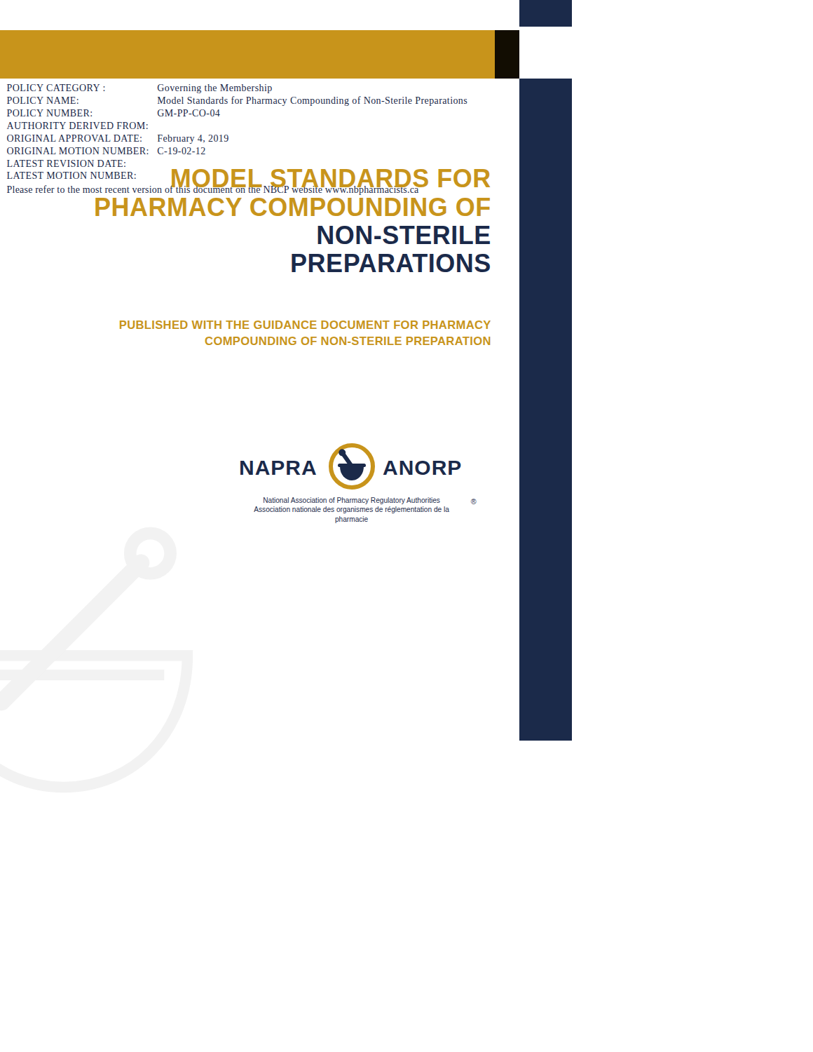| Policy Category : | Governing the Membership |
| Policy Name: | Model Standards for Pharmacy Compounding of Non-Sterile Preparations |
| Policy Number: | GM-PP-CO-04 |
| Authority Derived From: | |
| Original Approval Date: | February 4, 2019 |
| Original Motion Number: | C-19-02-12 |
| Latest Revision Date: | |
| Latest Motion Number: | |
Please refer to the most recent version of this document on the NBCP website www.nbpharmacists.ca
MODEL STANDARDS FOR
PHARMACY COMPOUNDING OF
NON-STERILE
PREPARATIONS
PUBLISHED WITH THE GUIDANCE DOCUMENT FOR PHARMACY COMPOUNDING OF NON-STERILE PREPARATION
NAPRA ANORP
National Association of Pharmacy Regulatory Authorities
Association nationale des organismes de réglementation de la pharmacie ®